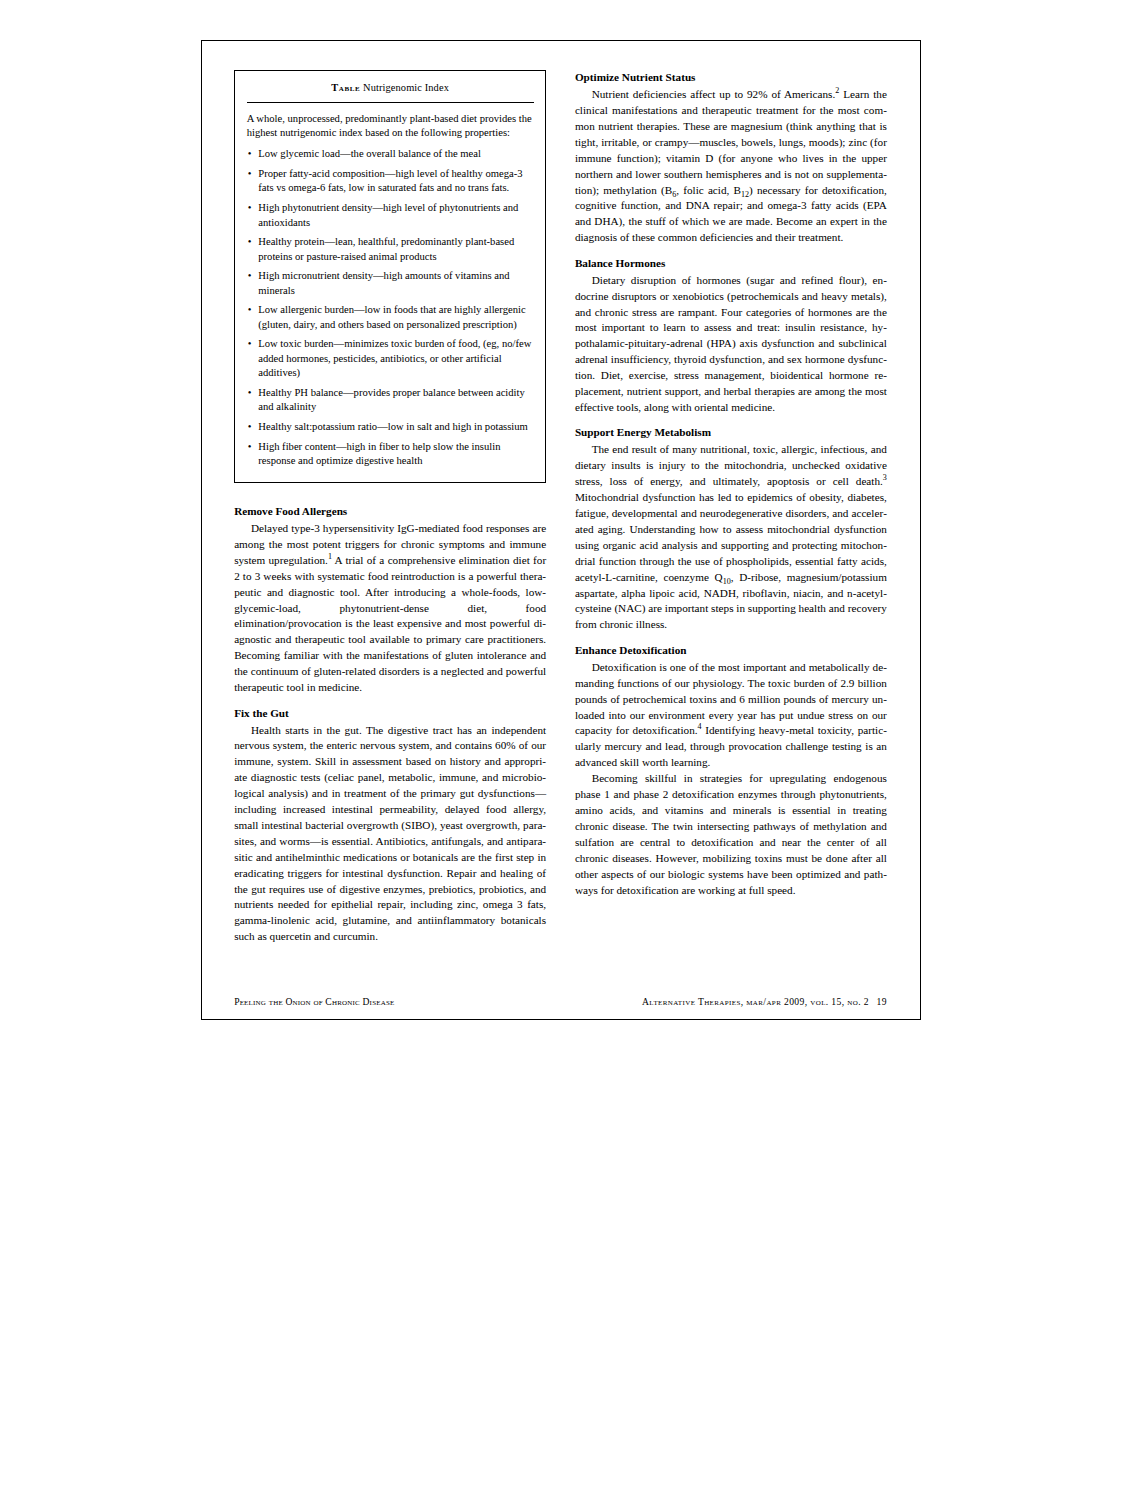Table Nutrigenomic Index
A whole, unprocessed, predominantly plant-based diet provides the highest nutrigenomic index based on the following properties:
Low glycemic load—the overall balance of the meal
Proper fatty-acid composition—high level of healthy omega-3 fats vs omega-6 fats, low in saturated fats and no trans fats.
High phytonutrient density—high level of phytonutrients and antioxidants
Healthy protein—lean, healthful, predominantly plant-based proteins or pasture-raised animal products
High micronutrient density—high amounts of vitamins and minerals
Low allergenic burden—low in foods that are highly allergenic (gluten, dairy, and others based on personalized prescription)
Low toxic burden—minimizes toxic burden of food, (eg, no/few added hormones, pesticides, antibiotics, or other artificial additives)
Healthy PH balance—provides proper balance between acidity and alkalinity
Healthy salt:potassium ratio—low in salt and high in potassium
High fiber content—high in fiber to help slow the insulin response and optimize digestive health
Remove Food Allergens
Delayed type-3 hypersensitivity IgG-mediated food responses are among the most potent triggers for chronic symptoms and immune system upregulation.1 A trial of a comprehensive elimination diet for 2 to 3 weeks with systematic food reintroduction is a powerful therapeutic and diagnostic tool. After introducing a whole-foods, low-glycemic-load, phytonutrient-dense diet, food elimination/provocation is the least expensive and most powerful diagnostic and therapeutic tool available to primary care practitioners. Becoming familiar with the manifestations of gluten intolerance and the continuum of gluten-related disorders is a neglected and powerful therapeutic tool in medicine.
Fix the Gut
Health starts in the gut. The digestive tract has an independent nervous system, the enteric nervous system, and contains 60% of our immune, system. Skill in assessment based on history and appropriate diagnostic tests (celiac panel, metabolic, immune, and microbiological analysis) and in treatment of the primary gut dysfunctions—including increased intestinal permeability, delayed food allergy, small intestinal bacterial overgrowth (SIBO), yeast overgrowth, parasites, and worms—is essential. Antibiotics, antifungals, and antiparasitic and antihelminthic medications or botanicals are the first step in eradicating triggers for intestinal dysfunction. Repair and healing of the gut requires use of digestive enzymes, prebiotics, probiotics, and nutrients needed for epithelial repair, including zinc, omega 3 fats, gamma-linolenic acid, glutamine, and antiinflammatory botanicals such as quercetin and curcumin.
Optimize Nutrient Status
Nutrient deficiencies affect up to 92% of Americans.2 Learn the clinical manifestations and therapeutic treatment for the most common nutrient therapies. These are magnesium (think anything that is tight, irritable, or crampy—muscles, bowels, lungs, moods); zinc (for immune function); vitamin D (for anyone who lives in the upper northern and lower southern hemispheres and is not on supplementation); methylation (B6, folic acid, B12) necessary for detoxification, cognitive function, and DNA repair; and omega-3 fatty acids (EPA and DHA), the stuff of which we are made. Become an expert in the diagnosis of these common deficiencies and their treatment.
Balance Hormones
Dietary disruption of hormones (sugar and refined flour), endocrine disruptors or xenobiotics (petrochemicals and heavy metals), and chronic stress are rampant. Four categories of hormones are the most important to learn to assess and treat: insulin resistance, hypothalamic-pituitary-adrenal (HPA) axis dysfunction and subclinical adrenal insufficiency, thyroid dysfunction, and sex hormone dysfunction. Diet, exercise, stress management, bioidentical hormone replacement, nutrient support, and herbal therapies are among the most effective tools, along with oriental medicine.
Support Energy Metabolism
The end result of many nutritional, toxic, allergic, infectious, and dietary insults is injury to the mitochondria, unchecked oxidative stress, loss of energy, and ultimately, apoptosis or cell death.3 Mitochondrial dysfunction has led to epidemics of obesity, diabetes, fatigue, developmental and neurodegenerative disorders, and accelerated aging. Understanding how to assess mitochondrial dysfunction using organic acid analysis and supporting and protecting mitochondrial function through the use of phospholipids, essential fatty acids, acetyl-L-carnitine, coenzyme Q10, D-ribose, magnesium/potassium aspartate, alpha lipoic acid, NADH, riboflavin, niacin, and n-acetyl-cysteine (NAC) are important steps in supporting health and recovery from chronic illness.
Enhance Detoxification
Detoxification is one of the most important and metabolically demanding functions of our physiology. The toxic burden of 2.9 billion pounds of petrochemical toxins and 6 million pounds of mercury unloaded into our environment every year has put undue stress on our capacity for detoxification.4 Identifying heavy-metal toxicity, particularly mercury and lead, through provocation challenge testing is an advanced skill worth learning.
Becoming skillful in strategies for upregulating endogenous phase 1 and phase 2 detoxification enzymes through phytonutrients, amino acids, and vitamins and minerals is essential in treating chronic disease. The twin intersecting pathways of methylation and sulfation are central to detoxification and near the center of all chronic diseases. However, mobilizing toxins must be done after all other aspects of our biologic systems have been optimized and pathways for detoxification are working at full speed.
Peeling the Onion of Chronic Disease
Alternative Therapies, mar/apr 2009, vol. 15, no. 2 19